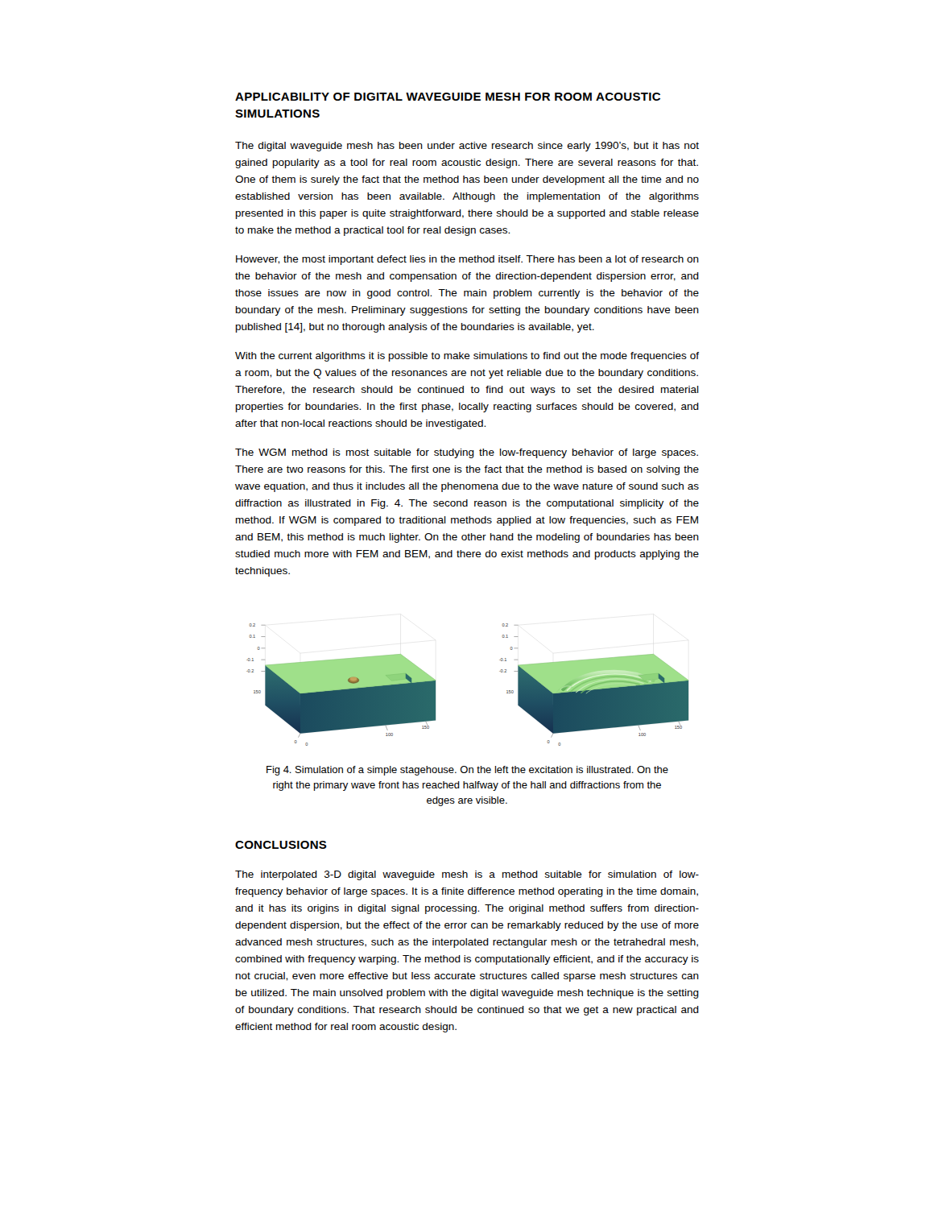Applicability of Digital Waveguide Mesh for Room Acoustic Simulations
The digital waveguide mesh has been under active research since early 1990’s, but it has not gained popularity as a tool for real room acoustic design. There are several reasons for that. One of them is surely the fact that the method has been under development all the time and no established version has been available. Although the implementation of the algorithms presented in this paper is quite straightforward, there should be a supported and stable release to make the method a practical tool for real design cases.
However, the most important defect lies in the method itself. There has been a lot of research on the behavior of the mesh and compensation of the direction-dependent dispersion error, and those issues are now in good control. The main problem currently is the behavior of the boundary of the mesh. Preliminary suggestions for setting the boundary conditions have been published [14], but no thorough analysis of the boundaries is available, yet.
With the current algorithms it is possible to make simulations to find out the mode frequencies of a room, but the Q values of the resonances are not yet reliable due to the boundary conditions. Therefore, the research should be continued to find out ways to set the desired material properties for boundaries. In the first phase, locally reacting surfaces should be covered, and after that non-local reactions should be investigated.
The WGM method is most suitable for studying the low-frequency behavior of large spaces. There are two reasons for this. The first one is the fact that the method is based on solving the wave equation, and thus it includes all the phenomena due to the wave nature of sound such as diffraction as illustrated in Fig. 4. The second reason is the computational simplicity of the method. If WGM is compared to traditional methods applied at low frequencies, such as FEM and BEM, this method is much lighter. On the other hand the modeling of boundaries has been studied much more with FEM and BEM, and there do exist methods and products applying the techniques.
0.2 0.1 0 -0.1 -0.2 150 0 0 100 150
0.2 0.1 0 -0.1 -0.2 150 0 0 100 150
Fig 4. Simulation of a simple stagehouse. On the left the excitation is illustrated. On the right the primary wave front has reached halfway of the hall and diffractions from the edges are visible.
Conclusions
The interpolated 3-D digital waveguide mesh is a method suitable for simulation of low-frequency behavior of large spaces. It is a finite difference method operating in the time domain, and it has its origins in digital signal processing. The original method suffers from direction-dependent dispersion, but the effect of the error can be remarkably reduced by the use of more advanced mesh structures, such as the interpolated rectangular mesh or the tetrahedral mesh, combined with frequency warping. The method is computationally efficient, and if the accuracy is not crucial, even more effective but less accurate structures called sparse mesh structures can be utilized. The main unsolved problem with the digital waveguide mesh technique is the setting of boundary conditions. That research should be continued so that we get a new practical and efficient method for real room acoustic design.